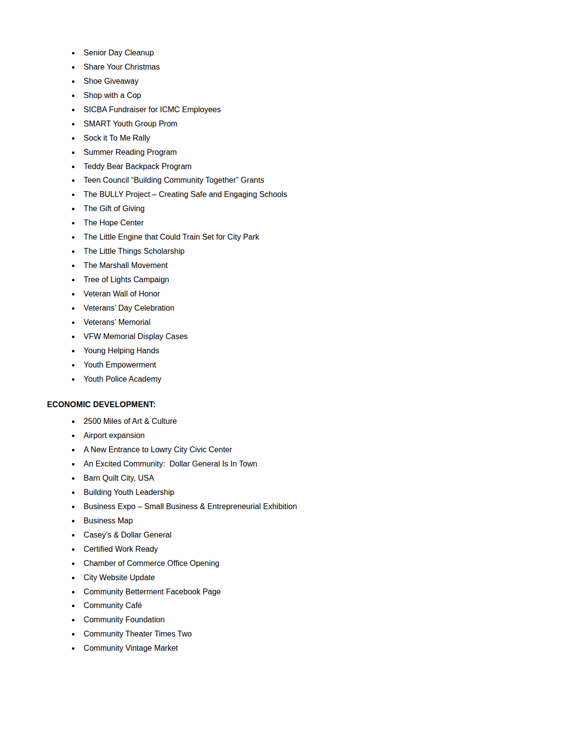Senior Day Cleanup
Share Your Christmas
Shoe Giveaway
Shop with a Cop
SICBA Fundraiser for ICMC Employees
SMART Youth Group Prom
Sock it To Me Rally
Summer Reading Program
Teddy Bear Backpack Program
Teen Council “Building Community Together” Grants
The BULLY Project – Creating Safe and Engaging Schools
The Gift of Giving
The Hope Center
The Little Engine that Could Train Set for City Park
The Little Things Scholarship
The Marshall Movement
Tree of Lights Campaign
Veteran Wall of Honor
Veterans’ Day Celebration
Veterans’ Memorial
VFW Memorial Display Cases
Young Helping Hands
Youth Empowerment
Youth Police Academy
ECONOMIC DEVELOPMENT:
2500 Miles of Art & Culture
Airport expansion
A New Entrance to Lowry City Civic Center
An Excited Community: Dollar General Is In Town
Barn Quilt City, USA
Building Youth Leadership
Business Expo – Small Business & Entrepreneurial Exhibition
Business Map
Casey’s & Dollar General
Certified Work Ready
Chamber of Commerce Office Opening
City Website Update
Community Betterment Facebook Page
Community Café
Community Foundation
Community Theater Times Two
Community Vintage Market